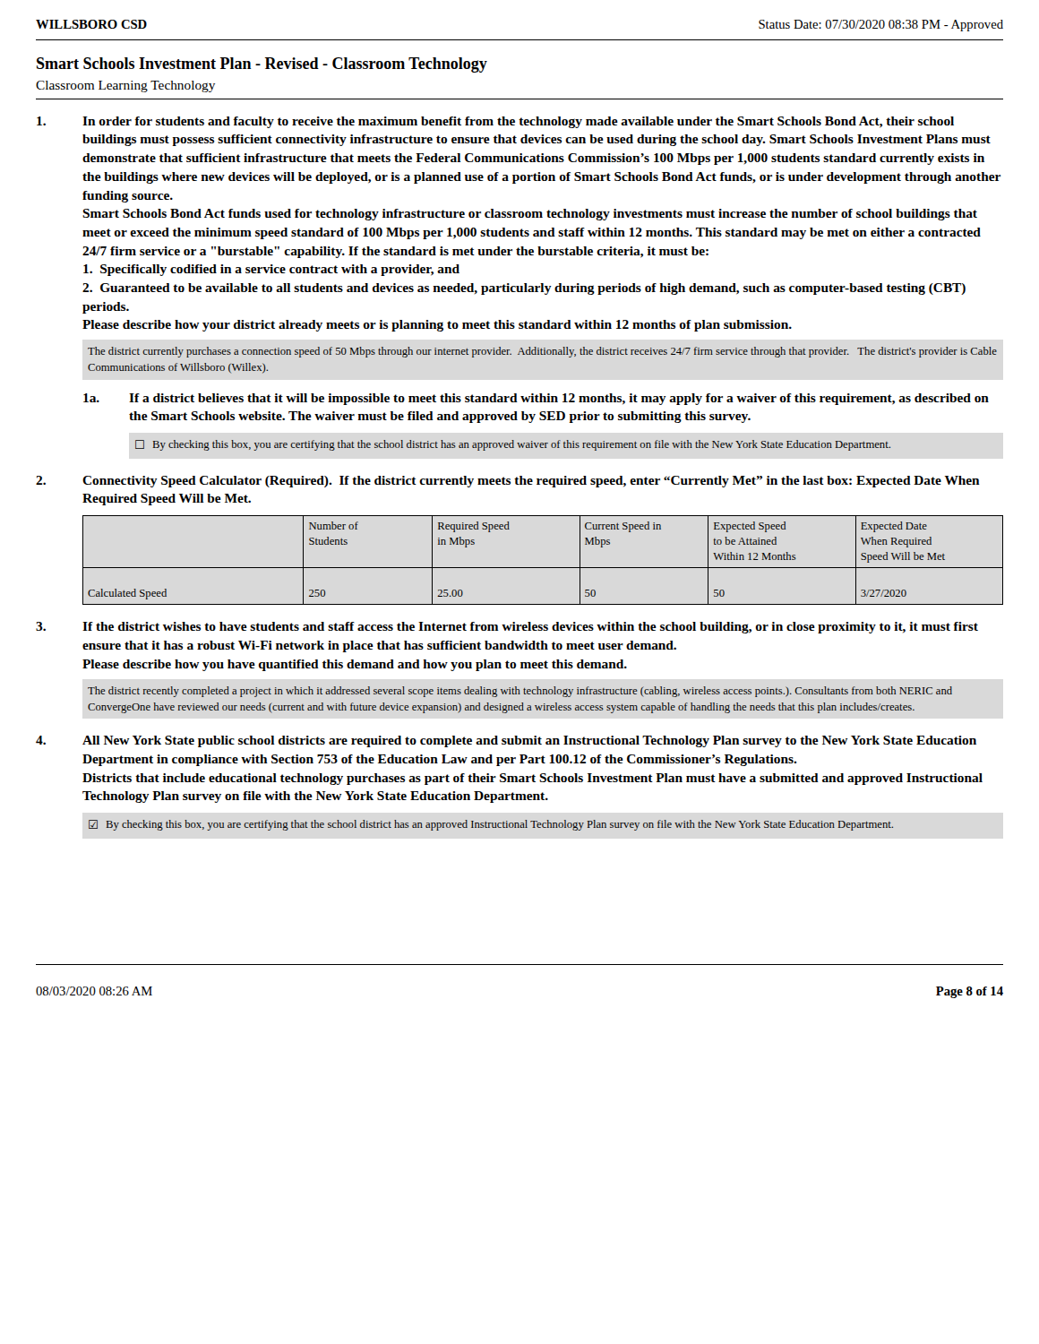WILLSBORO CSD
Status Date: 07/30/2020 08:38 PM - Approved
Smart Schools Investment Plan - Revised - Classroom Technology
Classroom Learning Technology
1.
In order for students and faculty to receive the maximum benefit from the technology made available under the Smart Schools Bond Act, their school buildings must possess sufficient connectivity infrastructure to ensure that devices can be used during the school day. Smart Schools Investment Plans must demonstrate that sufficient infrastructure that meets the Federal Communications Commission’s 100 Mbps per 1,000 students standard currently exists in the buildings where new devices will be deployed, or is a planned use of a portion of Smart Schools Bond Act funds, or is under development through another funding source.
Smart Schools Bond Act funds used for technology infrastructure or classroom technology investments must increase the number of school buildings that meet or exceed the minimum speed standard of 100 Mbps per 1,000 students and staff within 12 months. This standard may be met on either a contracted 24/7 firm service or a "burstable" capability. If the standard is met under the burstable criteria, it must be:
1. Specifically codified in a service contract with a provider, and
2. Guaranteed to be available to all students and devices as needed, particularly during periods of high demand, such as computer-based testing (CBT) periods.
Please describe how your district already meets or is planning to meet this standard within 12 months of plan submission.
The district currently purchases a connection speed of 50 Mbps through our internet provider. Additionally, the district receives 24/7 firm service through that provider. The district's provider is Cable Communications of Willsboro (Willex).
1a.
If a district believes that it will be impossible to meet this standard within 12 months, it may apply for a waiver of this requirement, as described on the Smart Schools website. The waiver must be filed and approved by SED prior to submitting this survey.
☐ By checking this box, you are certifying that the school district has an approved waiver of this requirement on file with the New York State Education Department.
2.
Connectivity Speed Calculator (Required). If the district currently meets the required speed, enter “Currently Met” in the last box: Expected Date When Required Speed Will be Met.
| | Number of Students | Required Speed in Mbps | Current Speed in Mbps | Expected Speed to be Attained Within 12 Months | Expected Date When Required Speed Will be Met |
| --- | --- | --- | --- | --- | --- |
| Calculated Speed | 250 | 25.00 | 50 | 50 | 3/27/2020 |
3.
If the district wishes to have students and staff access the Internet from wireless devices within the school building, or in close proximity to it, it must first ensure that it has a robust Wi-Fi network in place that has sufficient bandwidth to meet user demand.
Please describe how you have quantified this demand and how you plan to meet this demand.
The district recently completed a project in which it addressed several scope items dealing with technology infrastructure (cabling, wireless access points.). Consultants from both NERIC and ConvergeOne have reviewed our needs (current and with future device expansion) and designed a wireless access system capable of handling the needs that this plan includes/creates.
4.
All New York State public school districts are required to complete and submit an Instructional Technology Plan survey to the New York State Education Department in compliance with Section 753 of the Education Law and per Part 100.12 of the Commissioner’s Regulations.
Districts that include educational technology purchases as part of their Smart Schools Investment Plan must have a submitted and approved Instructional Technology Plan survey on file with the New York State Education Department.
☑ By checking this box, you are certifying that the school district has an approved Instructional Technology Plan survey on file with the New York State Education Department.
08/03/2020 08:26 AM
Page 8 of 14